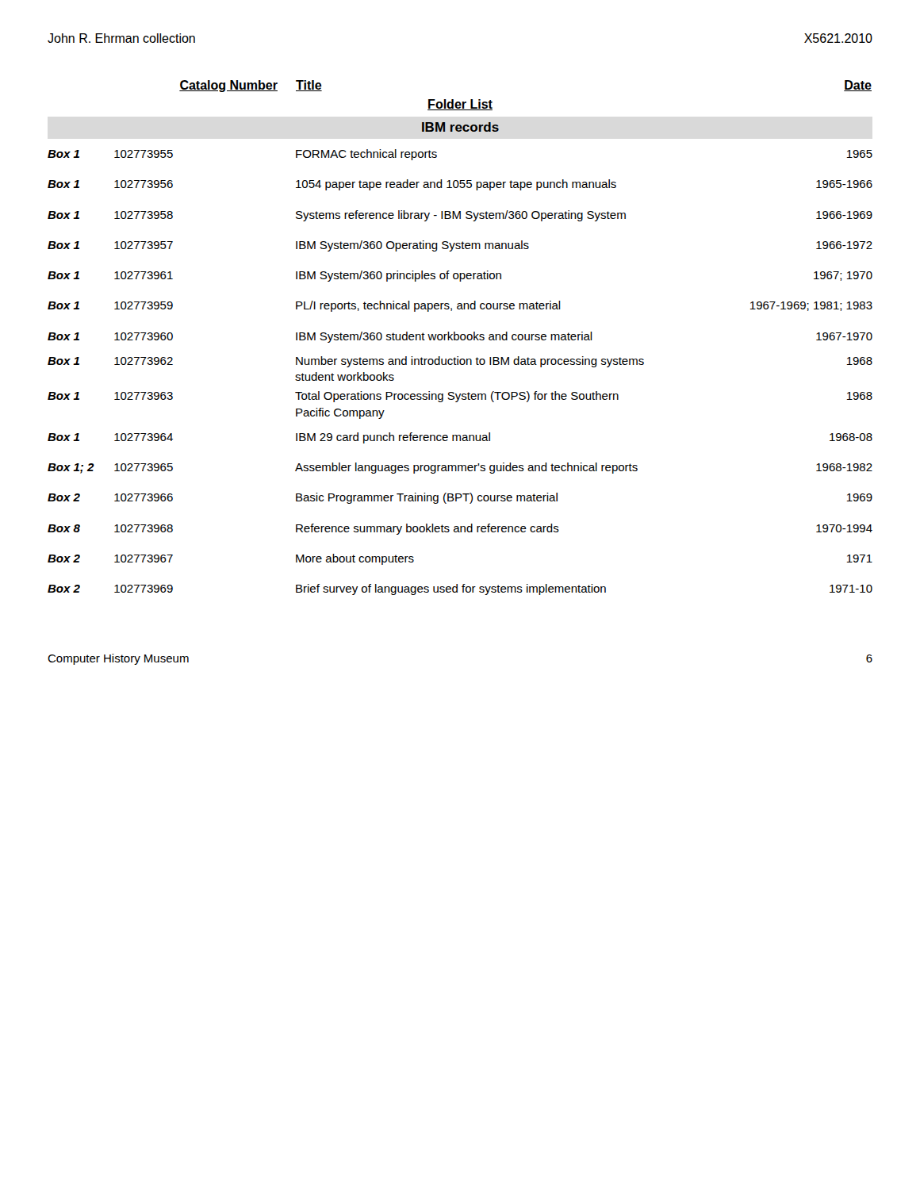John R. Ehrman collection X5621.2010
| | Catalog Number | Title | Date |
| --- | --- | --- | --- |
| Folder List |
| IBM records |
| Box 1 | 102773955 | FORMAC technical reports | 1965 |
| Box 1 | 102773956 | 1054 paper tape reader and 1055 paper tape punch manuals | 1965-1966 |
| Box 1 | 102773958 | Systems reference library - IBM System/360 Operating System | 1966-1969 |
| Box 1 | 102773957 | IBM System/360 Operating System manuals | 1966-1972 |
| Box 1 | 102773961 | IBM System/360 principles of operation | 1967; 1970 |
| Box 1 | 102773959 | PL/I reports, technical papers, and course material | 1967-1969; 1981; 1983 |
| Box 1 | 102773960 | IBM System/360 student workbooks and course material | 1967-1970 |
| Box 1 | 102773962 | Number systems and introduction to IBM data processing systems student workbooks | 1968 |
| Box 1 | 102773963 | Total Operations Processing System (TOPS) for the Southern Pacific Company | 1968 |
| Box 1 | 102773964 | IBM 29 card punch reference manual | 1968-08 |
| Box 1; 2 | 102773965 | Assembler languages programmer's guides and technical reports | 1968-1982 |
| Box 2 | 102773966 | Basic Programmer Training (BPT) course material | 1969 |
| Box 8 | 102773968 | Reference summary booklets and reference cards | 1970-1994 |
| Box 2 | 102773967 | More about computers | 1971 |
| Box 2 | 102773969 | Brief survey of languages used for systems implementation | 1971-10 |
Computer History Museum 6